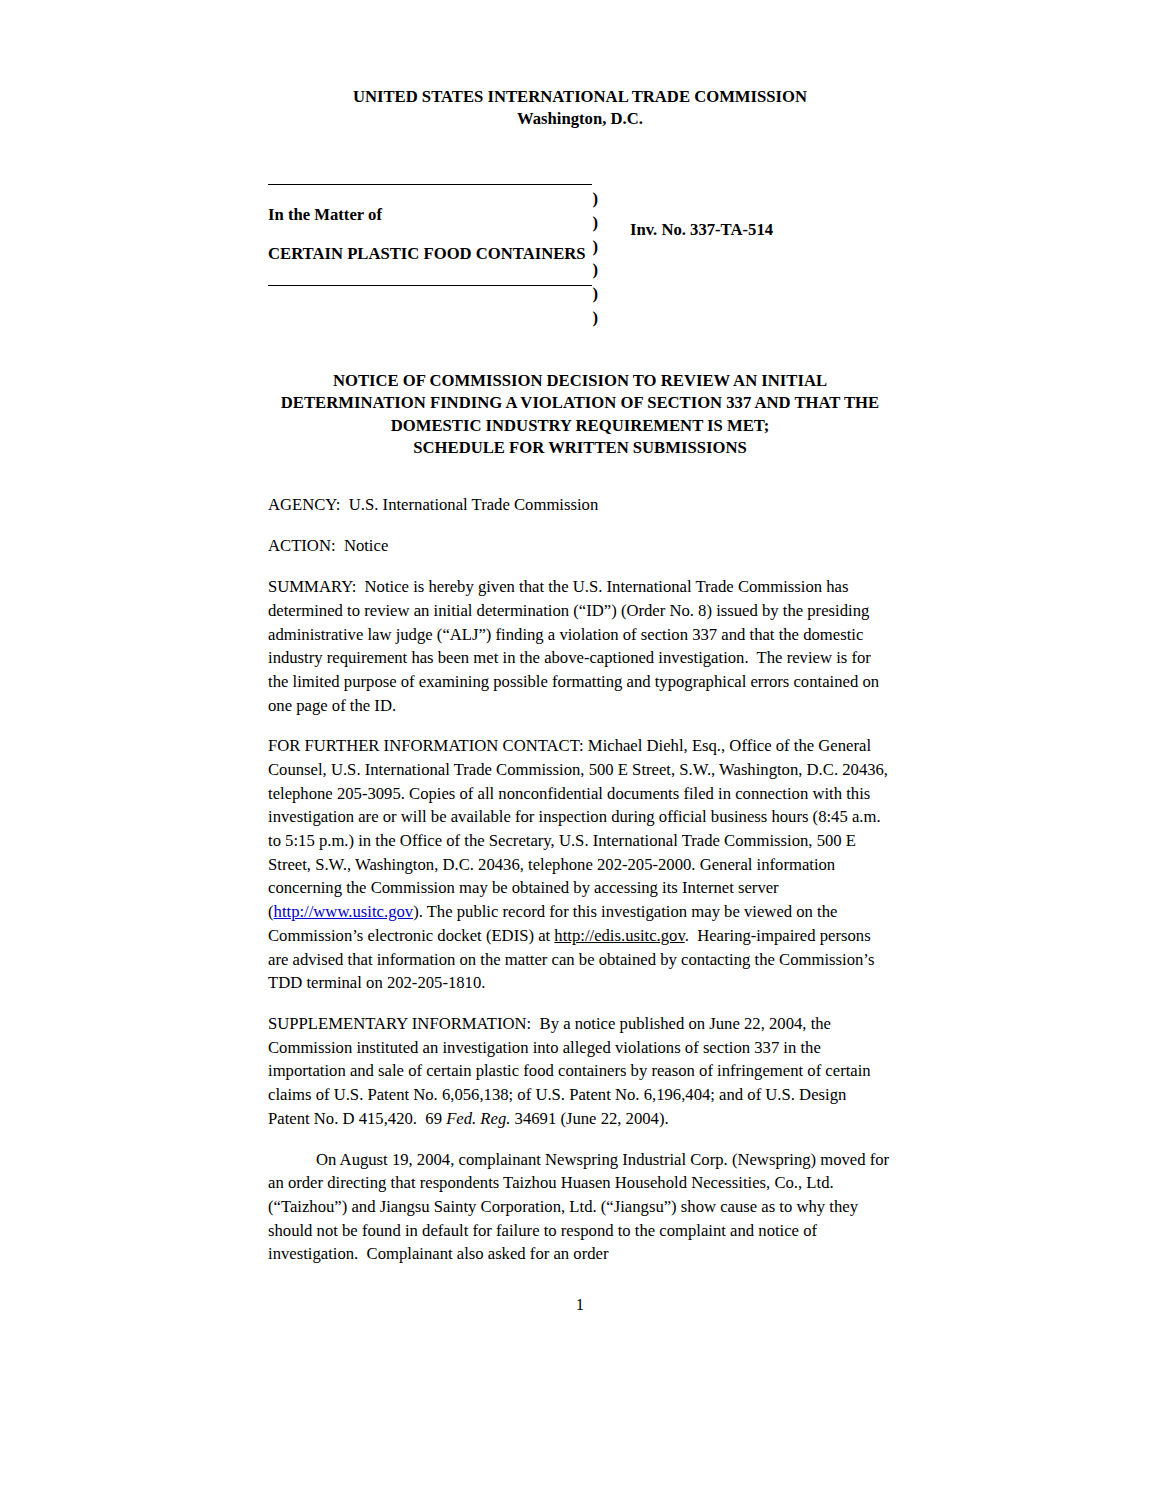UNITED STATES INTERNATIONAL TRADE COMMISSION Washington, D.C.
| In the Matter of CERTAIN PLASTIC FOOD CONTAINERS | ) ) ) ) ) ) | Inv. No. 337-TA-514 |
NOTICE OF COMMISSION DECISION TO REVIEW AN INITIAL DETERMINATION FINDING A VIOLATION OF SECTION 337 AND THAT THE DOMESTIC INDUSTRY REQUIREMENT IS MET; SCHEDULE FOR WRITTEN SUBMISSIONS
AGENCY: U.S. International Trade Commission
ACTION: Notice
SUMMARY: Notice is hereby given that the U.S. International Trade Commission has determined to review an initial determination (“ID”) (Order No. 8) issued by the presiding administrative law judge (“ALJ”) finding a violation of section 337 and that the domestic industry requirement has been met in the above-captioned investigation. The review is for the limited purpose of examining possible formatting and typographical errors contained on one page of the ID.
FOR FURTHER INFORMATION CONTACT: Michael Diehl, Esq., Office of the General Counsel, U.S. International Trade Commission, 500 E Street, S.W., Washington, D.C. 20436, telephone 205-3095. Copies of all nonconfidential documents filed in connection with this investigation are or will be available for inspection during official business hours (8:45 a.m. to 5:15 p.m.) in the Office of the Secretary, U.S. International Trade Commission, 500 E Street, S.W., Washington, D.C. 20436, telephone 202-205-2000. General information concerning the Commission may be obtained by accessing its Internet server (http://www.usitc.gov). The public record for this investigation may be viewed on the Commission’s electronic docket (EDIS) at http://edis.usitc.gov. Hearing-impaired persons are advised that information on the matter can be obtained by contacting the Commission’s TDD terminal on 202-205-1810.
SUPPLEMENTARY INFORMATION: By a notice published on June 22, 2004, the Commission instituted an investigation into alleged violations of section 337 in the importation and sale of certain plastic food containers by reason of infringement of certain claims of U.S. Patent No. 6,056,138; of U.S. Patent No. 6,196,404; and of U.S. Design Patent No. D 415,420. 69 Fed. Reg. 34691 (June 22, 2004).
On August 19, 2004, complainant Newspring Industrial Corp. (Newspring) moved for an order directing that respondents Taizhou Huasen Household Necessities, Co., Ltd. (“Taizhou”) and Jiangsu Sainty Corporation, Ltd. (“Jiangsu”) show cause as to why they should not be found in default for failure to respond to the complaint and notice of investigation. Complainant also asked for an order
1